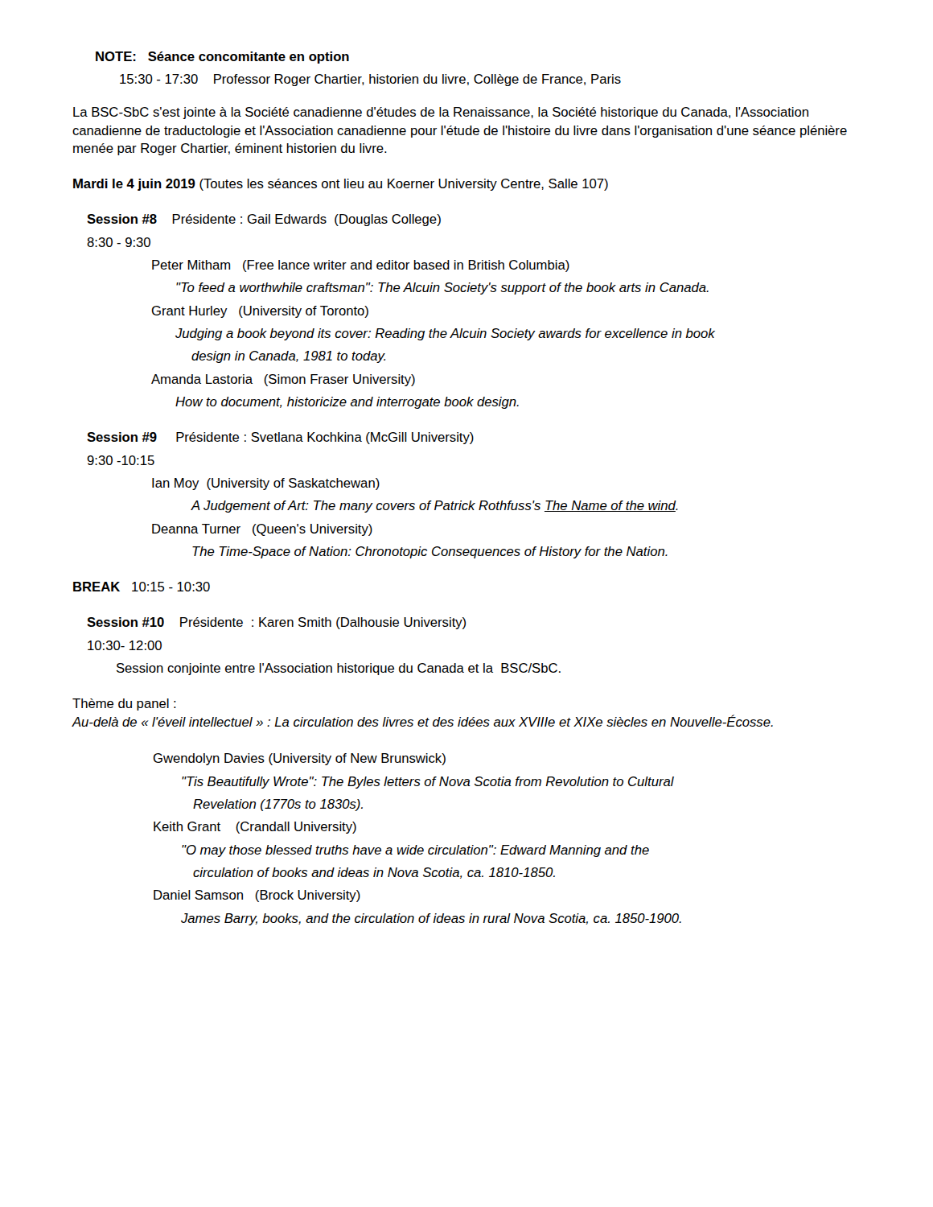NOTE: Séance concomitante en option
15:30 - 17:30 Professor Roger Chartier, historien du livre, Collège de France, Paris
La BSC-SbC s'est jointe à la Société canadienne d'études de la Renaissance, la Société historique du Canada, l'Association canadienne de traductologie et l'Association canadienne pour l'étude de l'histoire du livre dans l'organisation d'une séance plénière menée par Roger Chartier, éminent historien du livre.
Mardi le 4 juin 2019 (Toutes les séances ont lieu au Koerner University Centre, Salle 107)
Session #8 Présidente : Gail Edwards (Douglas College)
8:30 - 9:30
Peter Mitham (Free lance writer and editor based in British Columbia)
"To feed a worthwhile craftsman": The Alcuin Society's support of the book arts in Canada.
Grant Hurley (University of Toronto)
Judging a book beyond its cover: Reading the Alcuin Society awards for excellence in book
design in Canada, 1981 to today.
Amanda Lastoria (Simon Fraser University)
How to document, historicize and interrogate book design.
Session #9 Présidente : Svetlana Kochkina (McGill University)
9:30 -10:15
Ian Moy (University of Saskatchewan)
A Judgement of Art: The many covers of Patrick Rothfuss's The Name of the wind.
Deanna Turner (Queen's University)
The Time-Space of Nation: Chronotopic Consequences of History for the Nation.
BREAK 10:15 - 10:30
Session #10 Présidente : Karen Smith (Dalhousie University)
10:30- 12:00
Session conjointe entre l'Association historique du Canada et la BSC/SbC.
Thème du panel :
Au-delà de « l'éveil intellectuel » : La circulation des livres et des idées aux XVIIIe et XIXe siècles en Nouvelle-Écosse.
Gwendolyn Davies (University of New Brunswick)
"Tis Beautifully Wrote": The Byles letters of Nova Scotia from Revolution to Cultural
Revelation (1770s to 1830s).
Keith Grant (Crandall University)
"O may those blessed truths have a wide circulation": Edward Manning and the
circulation of books and ideas in Nova Scotia, ca. 1810-1850.
Daniel Samson (Brock University)
James Barry, books, and the circulation of ideas in rural Nova Scotia, ca. 1850-1900.